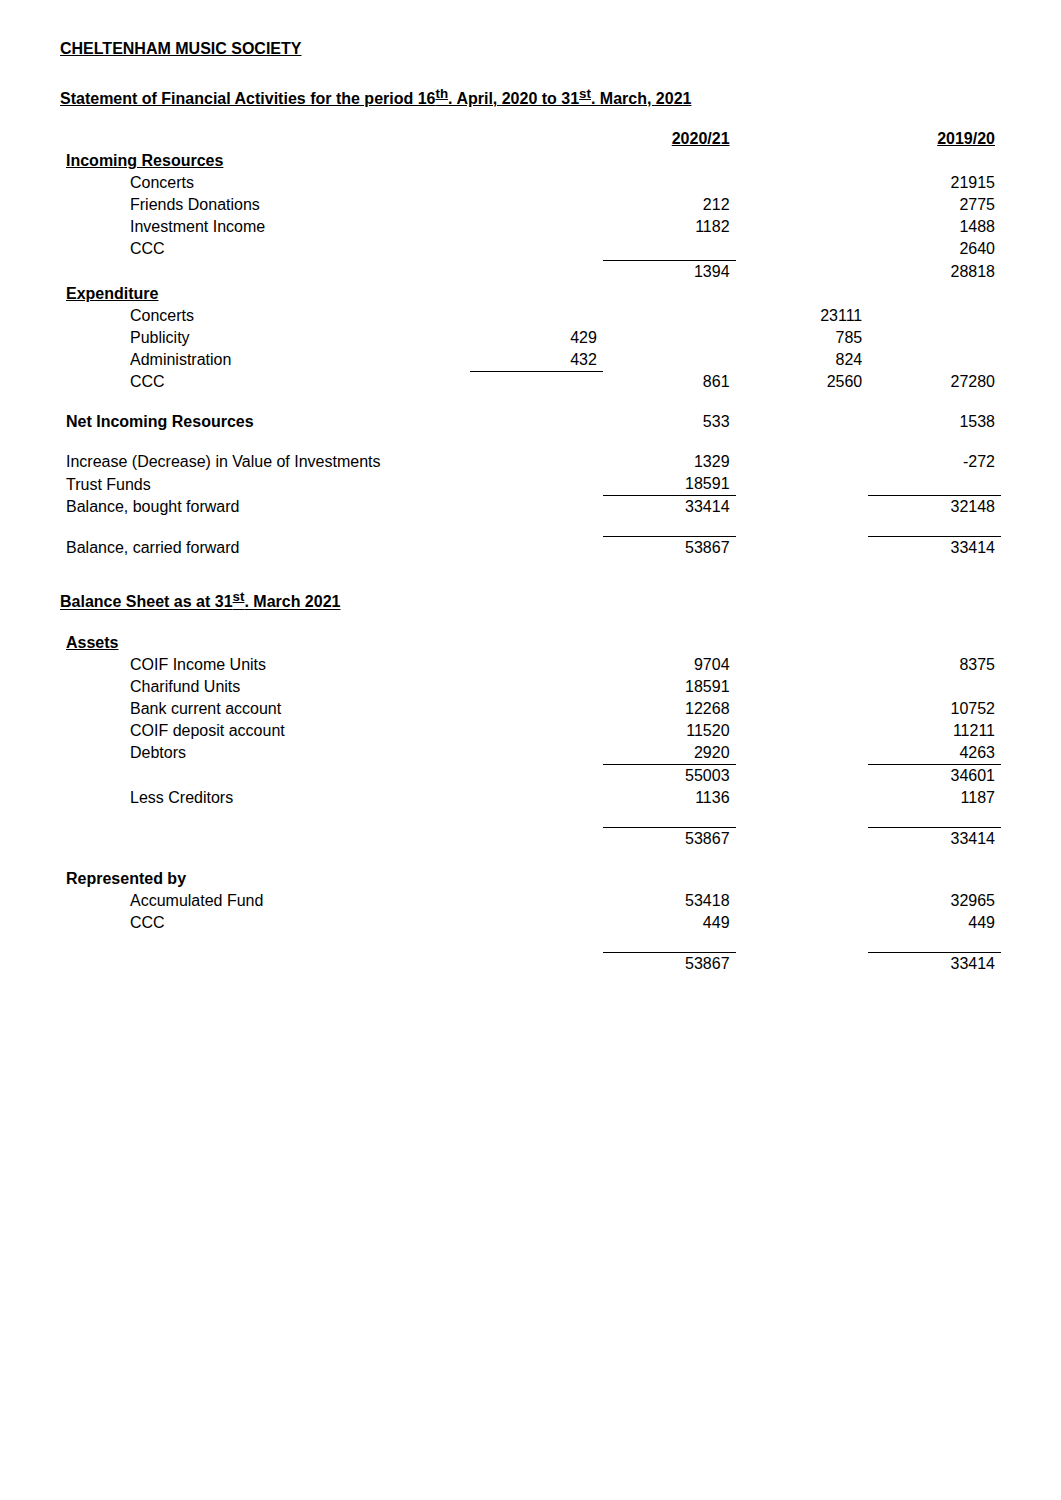CHELTENHAM MUSIC SOCIETY
Statement of Financial Activities for the period 16th. April, 2020 to 31st. March, 2021
| | | 2020/21 | | 2019/20 |
| Incoming Resources |
| Concerts | | | | 21915 |
| Friends Donations | | 212 | | 2775 |
| Investment Income | | 1182 | | 1488 |
| CCC | | | | 2640 |
| | | 1394 | | 28818 |
| Expenditure |
| Concerts | | | 23111 | |
| Publicity | 429 | | 785 | |
| Administration | 432 | | 824 | |
| CCC | | 861 | 2560 | 27280 |
| Net Incoming Resources | | 533 | | 1538 |
| Increase (Decrease) in Value of Investments | 1329 | | -272 |
| Trust Funds | | 18591 | | |
| Balance, bought forward | | 33414 | | 32148 |
| Balance, carried forward | | 53867 | | 33414 |
Balance Sheet as at 31st. March 2021
| Assets |
| COIF Income Units | | 9704 | | 8375 |
| Charifund Units | | 18591 | | |
| Bank current account | | 12268 | | 10752 |
| COIF deposit account | | 11520 | | 11211 |
| Debtors | | 2920 | | 4263 |
| | | 55003 | | 34601 |
| Less Creditors | | 1136 | | 1187 |
| | | 53867 | | 33414 |
| Represented by |
| Accumulated Fund | | 53418 | | 32965 |
| CCC | | 449 | | 449 |
| | | 53867 | | 33414 |